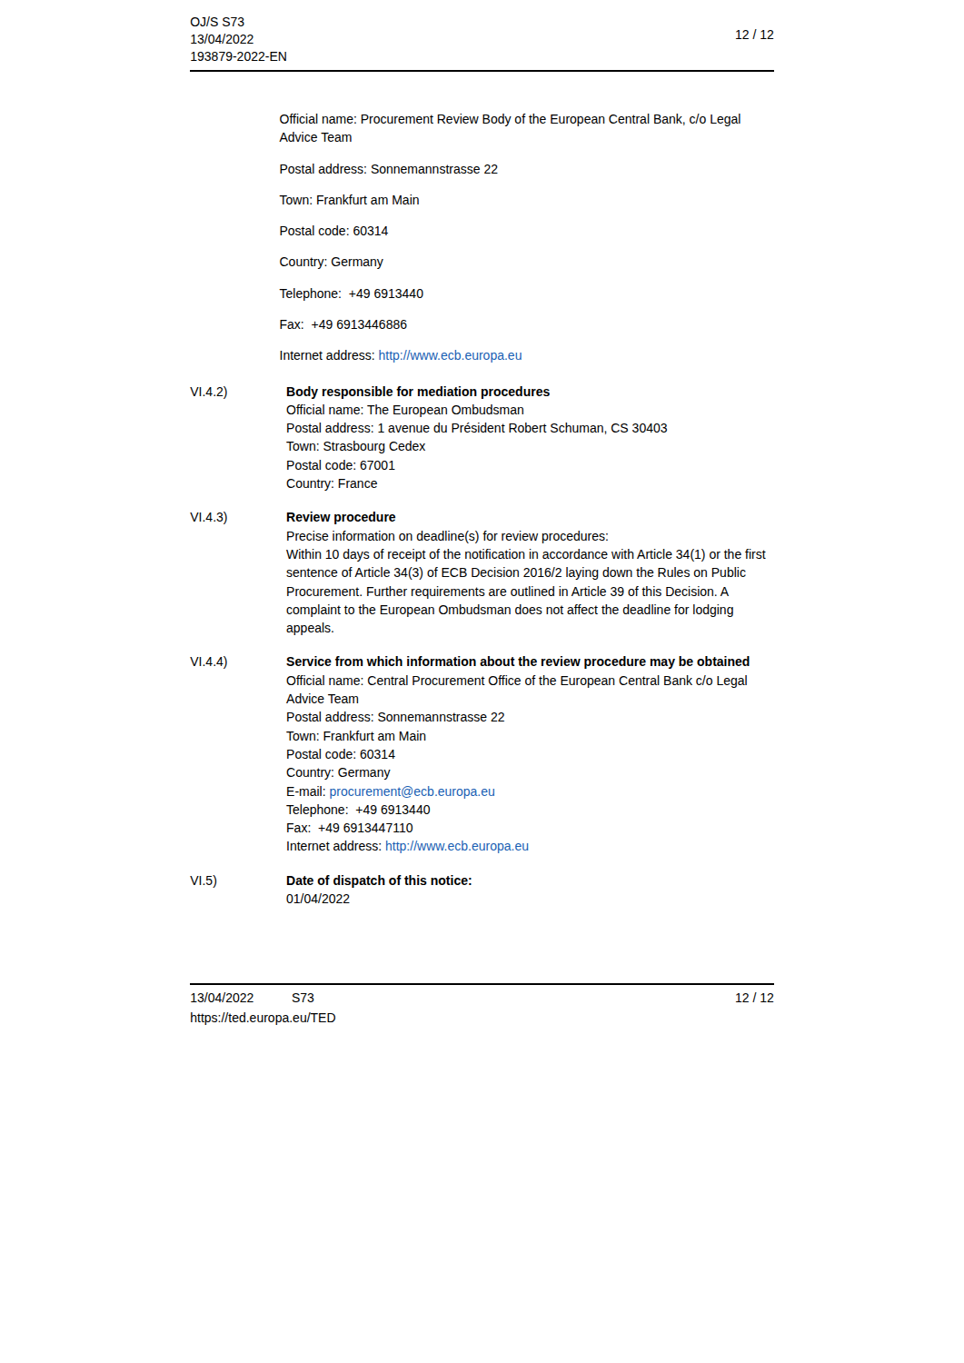OJ/S S73
13/04/2022
193879-2022-EN
12 / 12
Official name: Procurement Review Body of the European Central Bank, c/o Legal Advice Team
Postal address: Sonnemannstrasse 22
Town: Frankfurt am Main
Postal code: 60314
Country: Germany
Telephone: +49 6913440
Fax: +49 6913446886
Internet address: http://www.ecb.europa.eu
VI.4.2)
Body responsible for mediation procedures
Official name: The European Ombudsman
Postal address: 1 avenue du Président Robert Schuman, CS 30403
Town: Strasbourg Cedex
Postal code: 67001
Country: France
VI.4.3)
Review procedure
Precise information on deadline(s) for review procedures:
Within 10 days of receipt of the notification in accordance with Article 34(1) or the first sentence of Article 34(3) of ECB Decision 2016/2 laying down the Rules on Public Procurement. Further requirements are outlined in Article 39 of this Decision. A complaint to the European Ombudsman does not affect the deadline for lodging appeals.
VI.4.4)
Service from which information about the review procedure may be obtained
Official name: Central Procurement Office of the European Central Bank c/o Legal Advice Team
Postal address: Sonnemannstrasse 22
Town: Frankfurt am Main
Postal code: 60314
Country: Germany
E-mail: procurement@ecb.europa.eu
Telephone: +49 6913440
Fax: +49 6913447110
Internet address: http://www.ecb.europa.eu
VI.5)
Date of dispatch of this notice:
01/04/2022
13/04/2022 S73
12 / 12
https://ted.europa.eu/TED